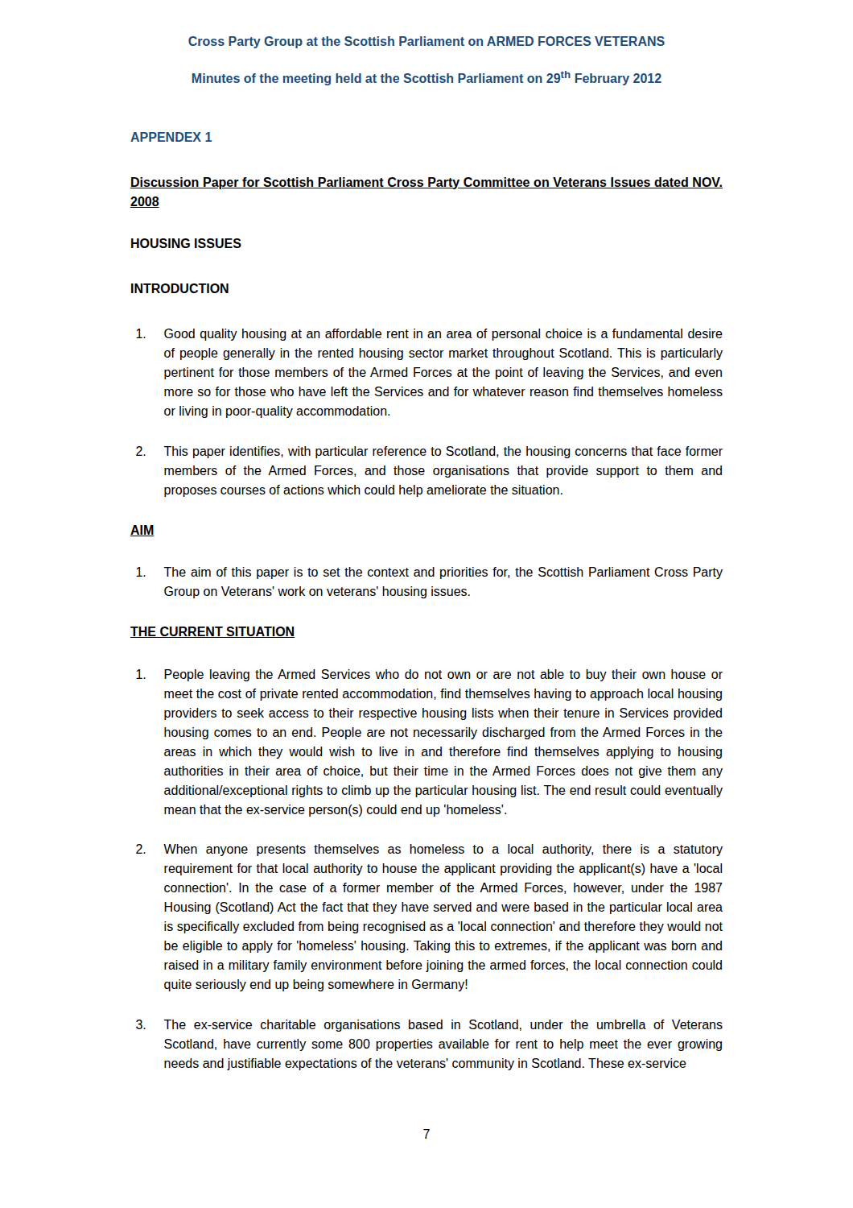Cross Party Group at the Scottish Parliament on ARMED FORCES VETERANS
Minutes of the meeting held at the Scottish Parliament on 29th February 2012
APPENDEX 1
Discussion Paper for Scottish Parliament Cross Party Committee on Veterans Issues dated NOV. 2008
HOUSING ISSUES
INTRODUCTION
Good quality housing at an affordable rent in an area of personal choice is a fundamental desire of people generally in the rented housing sector market throughout Scotland. This is particularly pertinent for those members of the Armed Forces at the point of leaving the Services, and even more so for those who have left the Services and for whatever reason find themselves homeless or living in poor-quality accommodation.
This paper identifies, with particular reference to Scotland, the housing concerns that face former members of the Armed Forces, and those organisations that provide support to them and proposes courses of actions which could help ameliorate the situation.
AIM
The aim of this paper is to set the context and priorities for, the Scottish Parliament Cross Party Group on Veterans' work on veterans' housing issues.
THE CURRENT SITUATION
People leaving the Armed Services who do not own or are not able to buy their own house or meet the cost of private rented accommodation, find themselves having to approach local housing providers to seek access to their respective housing lists when their tenure in Services provided housing comes to an end. People are not necessarily discharged from the Armed Forces in the areas in which they would wish to live in and therefore find themselves applying to housing authorities in their area of choice, but their time in the Armed Forces does not give them any additional/exceptional rights to climb up the particular housing list. The end result could eventually mean that the ex-service person(s) could end up 'homeless'.
When anyone presents themselves as homeless to a local authority, there is a statutory requirement for that local authority to house the applicant providing the applicant(s) have a 'local connection'. In the case of a former member of the Armed Forces, however, under the 1987 Housing (Scotland) Act the fact that they have served and were based in the particular local area is specifically excluded from being recognised as a 'local connection' and therefore they would not be eligible to apply for 'homeless' housing. Taking this to extremes, if the applicant was born and raised in a military family environment before joining the armed forces, the local connection could quite seriously end up being somewhere in Germany!
The ex-service charitable organisations based in Scotland, under the umbrella of Veterans Scotland, have currently some 800 properties available for rent to help meet the ever growing needs and justifiable expectations of the veterans' community in Scotland. These ex-service
7